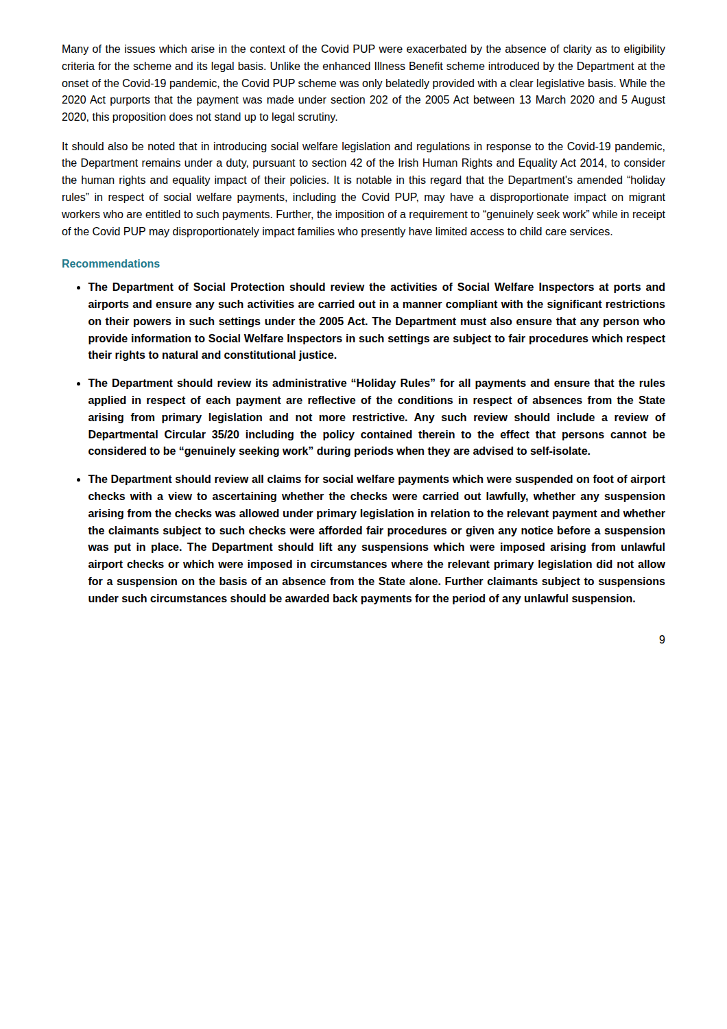Many of the issues which arise in the context of the Covid PUP were exacerbated by the absence of clarity as to eligibility criteria for the scheme and its legal basis. Unlike the enhanced Illness Benefit scheme introduced by the Department at the onset of the Covid-19 pandemic, the Covid PUP scheme was only belatedly provided with a clear legislative basis. While the 2020 Act purports that the payment was made under section 202 of the 2005 Act between 13 March 2020 and 5 August 2020, this proposition does not stand up to legal scrutiny.
It should also be noted that in introducing social welfare legislation and regulations in response to the Covid-19 pandemic, the Department remains under a duty, pursuant to section 42 of the Irish Human Rights and Equality Act 2014, to consider the human rights and equality impact of their policies. It is notable in this regard that the Department's amended “holiday rules” in respect of social welfare payments, including the Covid PUP, may have a disproportionate impact on migrant workers who are entitled to such payments. Further, the imposition of a requirement to “genuinely seek work” while in receipt of the Covid PUP may disproportionately impact families who presently have limited access to child care services.
Recommendations
The Department of Social Protection should review the activities of Social Welfare Inspectors at ports and airports and ensure any such activities are carried out in a manner compliant with the significant restrictions on their powers in such settings under the 2005 Act. The Department must also ensure that any person who provide information to Social Welfare Inspectors in such settings are subject to fair procedures which respect their rights to natural and constitutional justice.
The Department should review its administrative “Holiday Rules” for all payments and ensure that the rules applied in respect of each payment are reflective of the conditions in respect of absences from the State arising from primary legislation and not more restrictive. Any such review should include a review of Departmental Circular 35/20 including the policy contained therein to the effect that persons cannot be considered to be “genuinely seeking work” during periods when they are advised to self-isolate.
The Department should review all claims for social welfare payments which were suspended on foot of airport checks with a view to ascertaining whether the checks were carried out lawfully, whether any suspension arising from the checks was allowed under primary legislation in relation to the relevant payment and whether the claimants subject to such checks were afforded fair procedures or given any notice before a suspension was put in place. The Department should lift any suspensions which were imposed arising from unlawful airport checks or which were imposed in circumstances where the relevant primary legislation did not allow for a suspension on the basis of an absence from the State alone. Further claimants subject to suspensions under such circumstances should be awarded back payments for the period of any unlawful suspension.
9